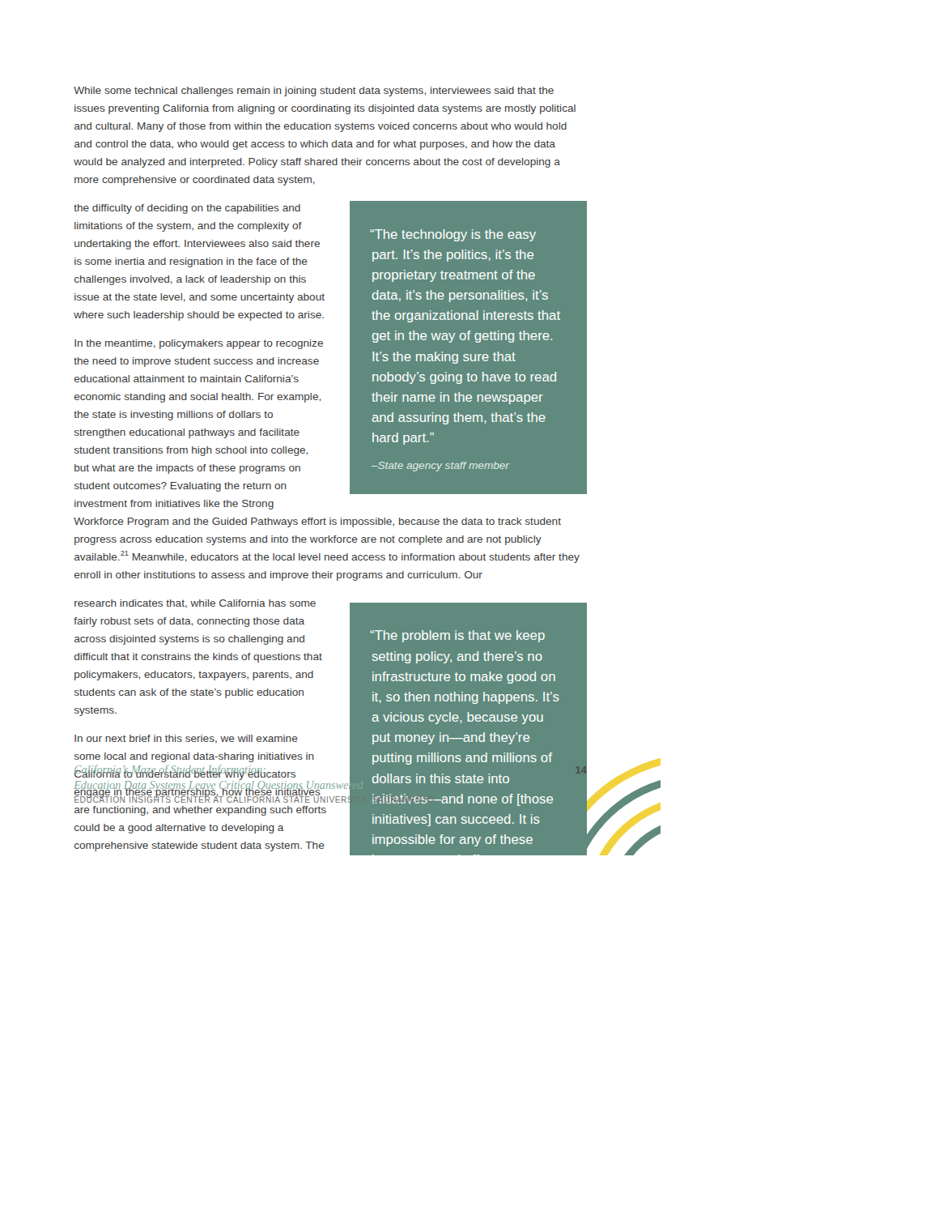While some technical challenges remain in joining student data systems, interviewees said that the issues preventing California from aligning or coordinating its disjointed data systems are mostly political and cultural. Many of those from within the education systems voiced concerns about who would hold and control the data, who would get access to which data and for what purposes, and how the data would be analyzed and interpreted. Policy staff shared their concerns about the cost of developing a more comprehensive or coordinated data system,
“The technology is the easy part. It’s the politics, it’s the proprietary treatment of the data, it’s the personalities, it’s the organizational interests that get in the way of getting there. It’s the making sure that nobody’s going to have to read their name in the newspaper and assuring them, that’s the hard part.”
–State agency staff member
the difficulty of deciding on the capabilities and limitations of the system, and the complexity of undertaking the effort. Interviewees also said there is some inertia and resignation in the face of the challenges involved, a lack of leadership on this issue at the state level, and some uncertainty about where such leadership should be expected to arise.
In the meantime, policymakers appear to recognize the need to improve student success and increase educational attainment to maintain California’s economic standing and social health. For example, the state is investing millions of dollars to strengthen educational pathways and facilitate student transitions from high school into college, but what are the impacts of these programs on student outcomes? Evaluating the return on investment from initiatives like the Strong Workforce Program and the Guided Pathways effort is impossible, because the data to track student progress across education systems and into the workforce are not complete and are not publicly available.21 Meanwhile, educators at the local level need access to information about students after they enroll in other institutions to assess and improve their programs and curriculum. Our
“The problem is that we keep setting policy, and there’s no infrastructure to make good on it, so then nothing happens. It’s a vicious cycle, because you put money in—and they’re putting millions and millions of dollars in this state into initiatives—and none of [those initiatives] can succeed. It is impossible for any of these intersegmental efforts to succeed, absent a data system, period.”
–Researcher
research indicates that, while California has some fairly robust sets of data, connecting those data across disjointed systems is so challenging and difficult that it constrains the kinds of questions that policymakers, educators, taxpayers, parents, and students can ask of the state’s public education systems.
In our next brief in this series, we will examine some local and regional data-sharing initiatives in California to understand better why educators engage in these partnerships, how these initiatives are functioning, and whether expanding such efforts could be a good alternative to developing a comprehensive statewide student data system. The fourth and final brief will describe efforts by a few other states to build comprehensive student data systems, with the aim of identifying potential implications for California. The fourth brief will conclude with recommendations to ensure that Californians have sufficient public data and analytical capacity to support the success of students throughout their educational trajectories.
California’s Maze of Student Information:
Education Data Systems Leave Critical Questions Unanswered
Education Insights Center at California State University, Sacramento
14